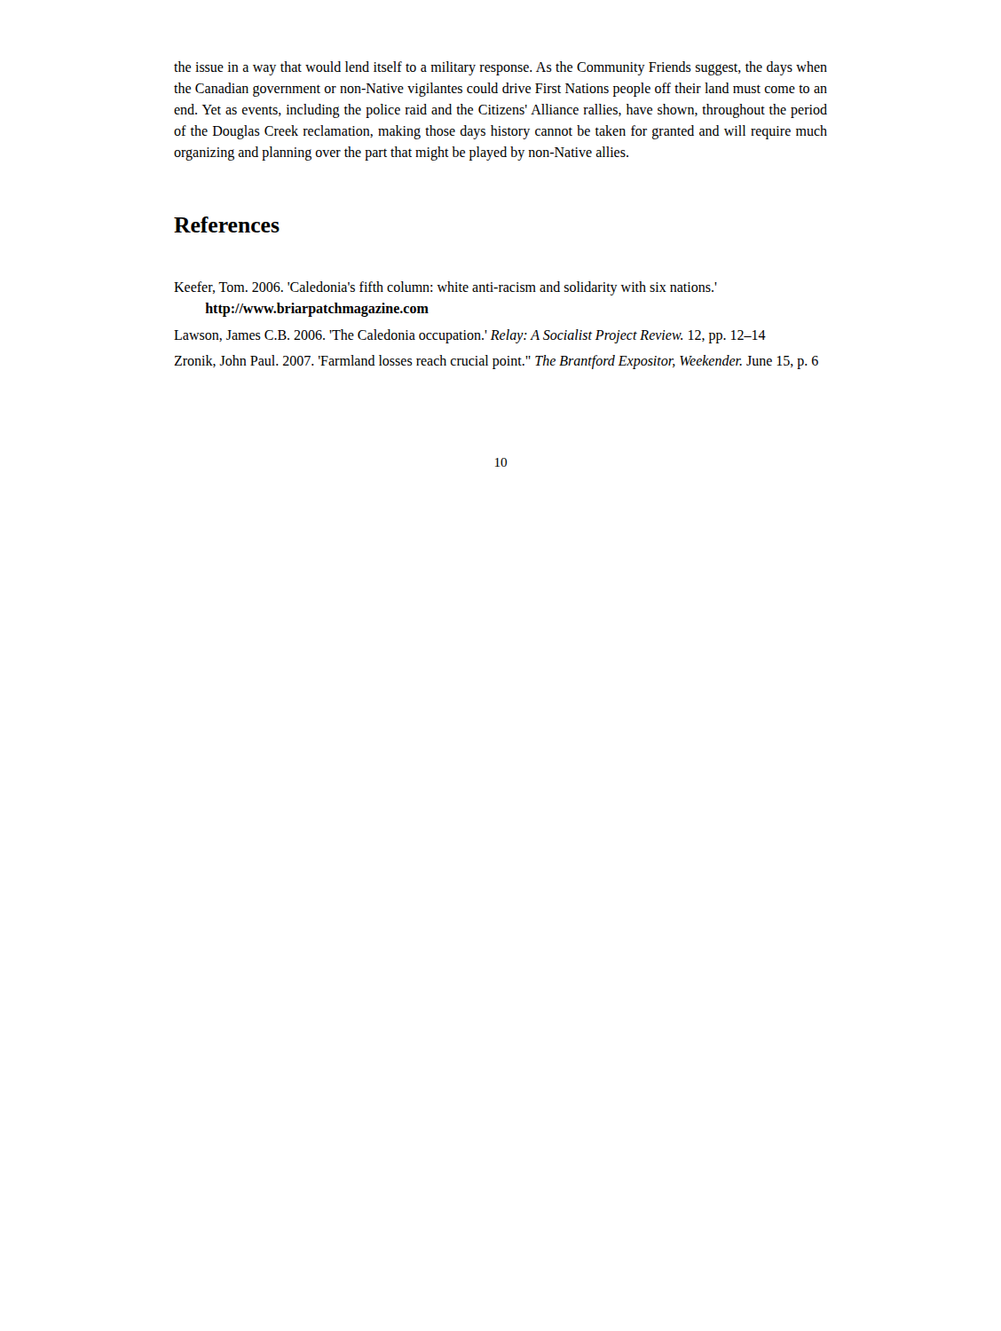the issue in a way that would lend itself to a military response. As the Community Friends suggest, the days when the Canadian government or non-Native vigilantes could drive First Nations people off their land must come to an end. Yet as events, including the police raid and the Citizens' Alliance rallies, have shown, throughout the period of the Douglas Creek reclamation, making those days history cannot be taken for granted and will require much organizing and planning over the part that might be played by non-Native allies.
References
Keefer, Tom. 2006. 'Caledonia's fifth column: white anti-racism and solidarity with six nations.' http://www.briarpatchmagazine.com
Lawson, James C.B. 2006. 'The Caledonia occupation.' Relay: A Socialist Project Review. 12, pp. 12–14
Zronik, John Paul. 2007. 'Farmland losses reach crucial point." The Brantford Expositor, Weekender. June 15, p. 6
10